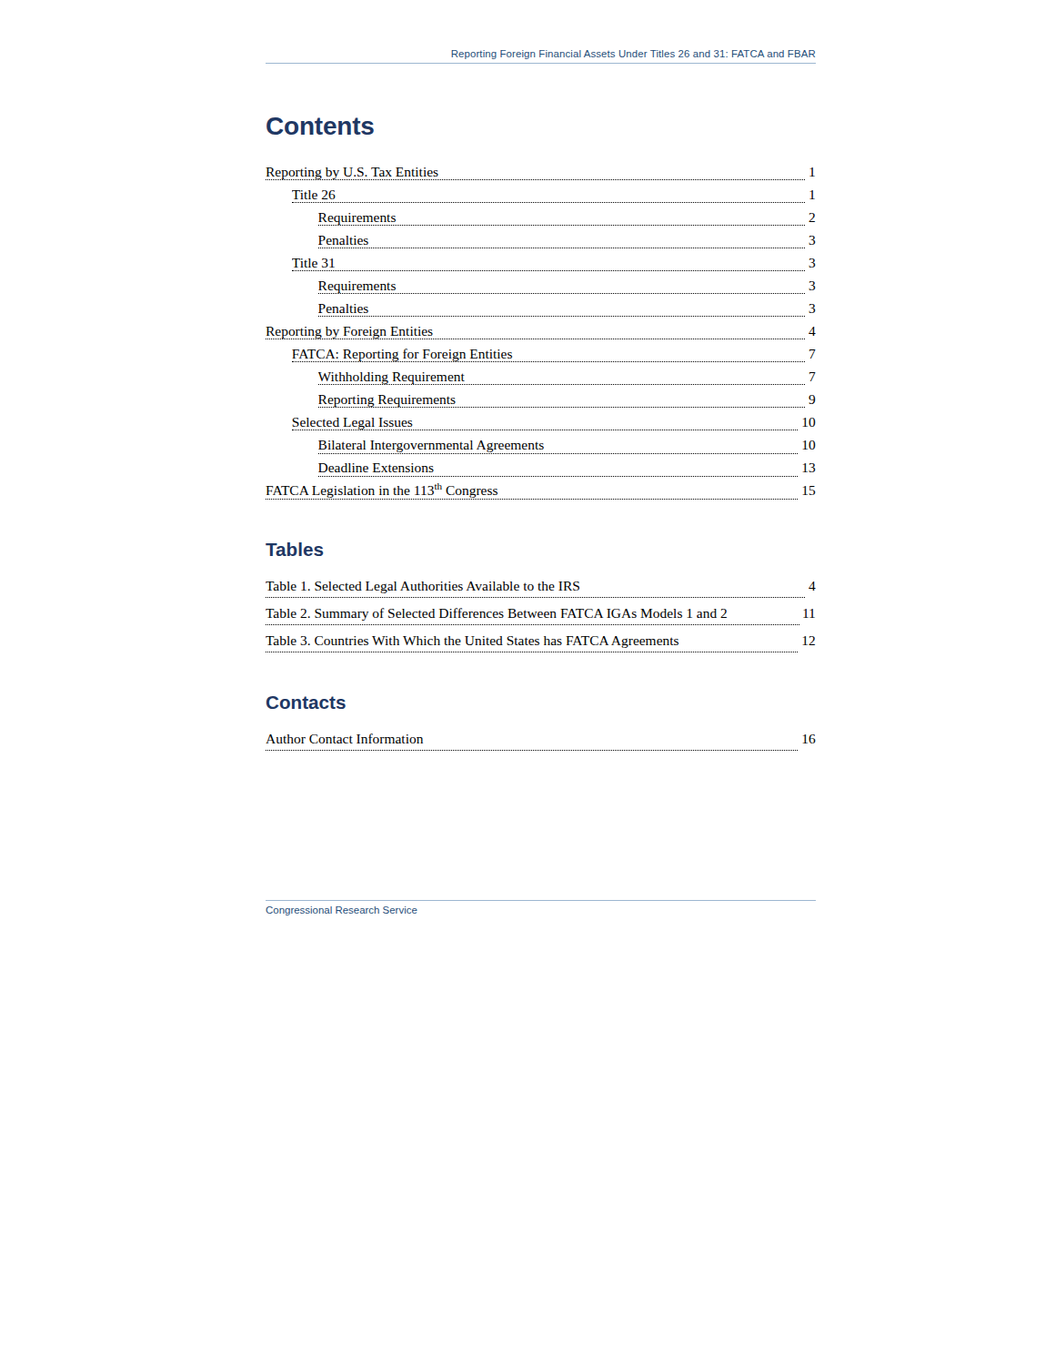Reporting Foreign Financial Assets Under Titles 26 and 31: FATCA and FBAR
Contents
1 Reporting by U.S. Tax Entities
1 Title 26
2 Requirements
3 Penalties
3 Title 31
3 Requirements
3 Penalties
4 Reporting by Foreign Entities
7 FATCA: Reporting for Foreign Entities
7 Withholding Requirement
9 Reporting Requirements
10 Selected Legal Issues
10 Bilateral Intergovernmental Agreements
13 Deadline Extensions
15 FATCA Legislation in the 113th Congress
Tables
4 Table 1. Selected Legal Authorities Available to the IRS
11 Table 2. Summary of Selected Differences Between FATCA IGAs Models 1 and 2
12 Table 3. Countries With Which the United States has FATCA Agreements
Contacts
16 Author Contact Information
Congressional Research Service